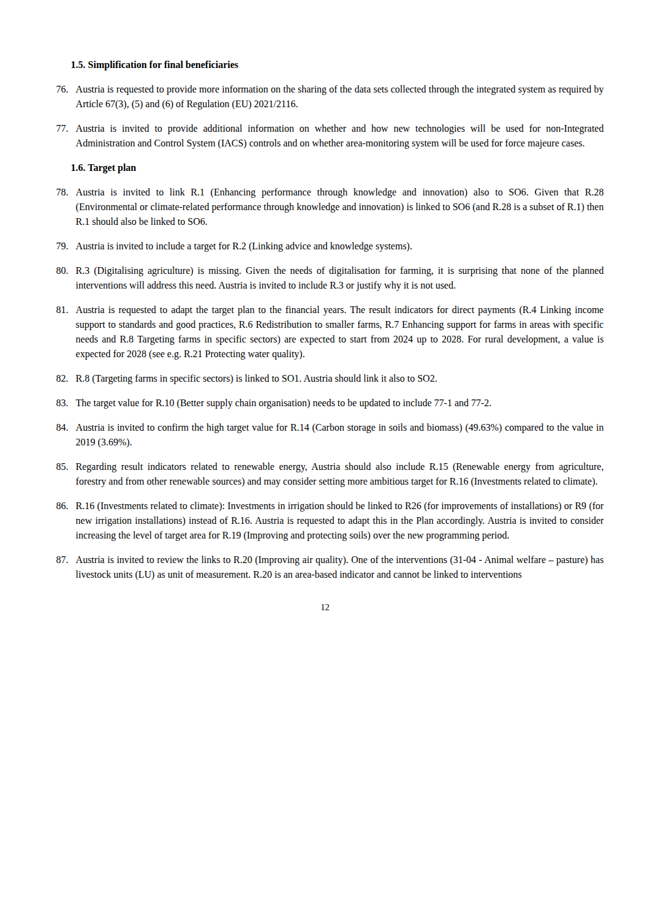1.5. Simplification for final beneficiaries
Austria is requested to provide more information on the sharing of the data sets collected through the integrated system as required by Article 67(3), (5) and (6) of Regulation (EU) 2021/2116.
Austria is invited to provide additional information on whether and how new technologies will be used for non-Integrated Administration and Control System (IACS) controls and on whether area-monitoring system will be used for force majeure cases.
1.6. Target plan
Austria is invited to link R.1 (Enhancing performance through knowledge and innovation) also to SO6. Given that R.28 (Environmental or climate-related performance through knowledge and innovation) is linked to SO6 (and R.28 is a subset of R.1) then R.1 should also be linked to SO6.
Austria is invited to include a target for R.2 (Linking advice and knowledge systems).
R.3 (Digitalising agriculture) is missing. Given the needs of digitalisation for farming, it is surprising that none of the planned interventions will address this need. Austria is invited to include R.3 or justify why it is not used.
Austria is requested to adapt the target plan to the financial years. The result indicators for direct payments (R.4 Linking income support to standards and good practices, R.6 Redistribution to smaller farms, R.7 Enhancing support for farms in areas with specific needs and R.8 Targeting farms in specific sectors) are expected to start from 2024 up to 2028. For rural development, a value is expected for 2028 (see e.g. R.21 Protecting water quality).
R.8 (Targeting farms in specific sectors) is linked to SO1. Austria should link it also to SO2.
The target value for R.10 (Better supply chain organisation) needs to be updated to include 77-1 and 77-2.
Austria is invited to confirm the high target value for R.14 (Carbon storage in soils and biomass) (49.63%) compared to the value in 2019 (3.69%).
Regarding result indicators related to renewable energy, Austria should also include R.15 (Renewable energy from agriculture, forestry and from other renewable sources) and may consider setting more ambitious target for R.16 (Investments related to climate).
R.16 (Investments related to climate): Investments in irrigation should be linked to R26 (for improvements of installations) or R9 (for new irrigation installations) instead of R.16. Austria is requested to adapt this in the Plan accordingly. Austria is invited to consider increasing the level of target area for R.19 (Improving and protecting soils) over the new programming period.
Austria is invited to review the links to R.20 (Improving air quality). One of the interventions (31-04 - Animal welfare – pasture) has livestock units (LU) as unit of measurement. R.20 is an area-based indicator and cannot be linked to interventions
12